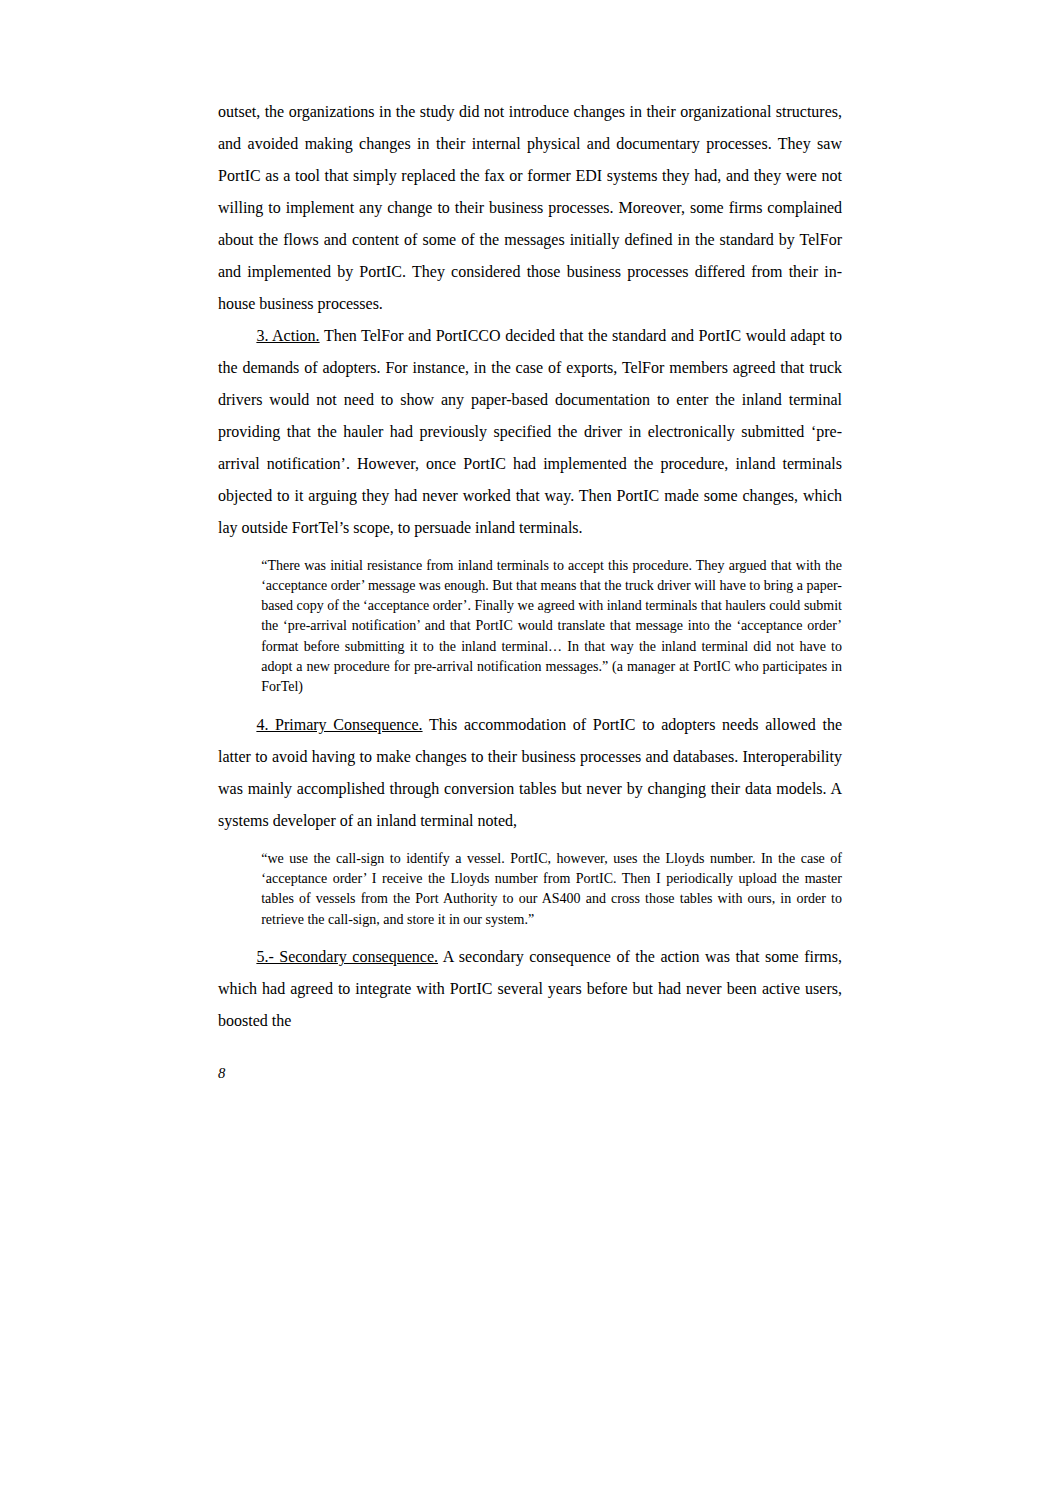outset, the organizations in the study did not introduce changes in their organizational structures, and avoided making changes in their internal physical and documentary processes. They saw PortIC as a tool that simply replaced the fax or former EDI systems they had, and they were not willing to implement any change to their business processes. Moreover, some firms complained about the flows and content of some of the messages initially defined in the standard by TelFor and implemented by PortIC. They considered those business processes differed from their in-house business processes.
3. Action. Then TelFor and PortICCO decided that the standard and PortIC would adapt to the demands of adopters. For instance, in the case of exports, TelFor members agreed that truck drivers would not need to show any paper-based documentation to enter the inland terminal providing that the hauler had previously specified the driver in electronically submitted ‘pre-arrival notification’. However, once PortIC had implemented the procedure, inland terminals objected to it arguing they had never worked that way. Then PortIC made some changes, which lay outside FortTel’s scope, to persuade inland terminals.
“There was initial resistance from inland terminals to accept this procedure. They argued that with the ‘acceptance order’ message was enough. But that means that the truck driver will have to bring a paper-based copy of the ‘acceptance order’. Finally we agreed with inland terminals that haulers could submit the ‘pre-arrival notification’ and that PortIC would translate that message into the ‘acceptance order’ format before submitting it to the inland terminal… In that way the inland terminal did not have to adopt a new procedure for pre-arrival notification messages.” (a manager at PortIC who participates in ForTel)
4. Primary Consequence. This accommodation of PortIC to adopters needs allowed the latter to avoid having to make changes to their business processes and databases. Interoperability was mainly accomplished through conversion tables but never by changing their data models. A systems developer of an inland terminal noted,
“we use the call-sign to identify a vessel. PortIC, however, uses the Lloyds number. In the case of ‘acceptance order’ I receive the Lloyds number from PortIC. Then I periodically upload the master tables of vessels from the Port Authority to our AS400 and cross those tables with ours, in order to retrieve the call-sign, and store it in our system.”
5.- Secondary consequence. A secondary consequence of the action was that some firms, which had agreed to integrate with PortIC several years before but had never been active users, boosted the
8